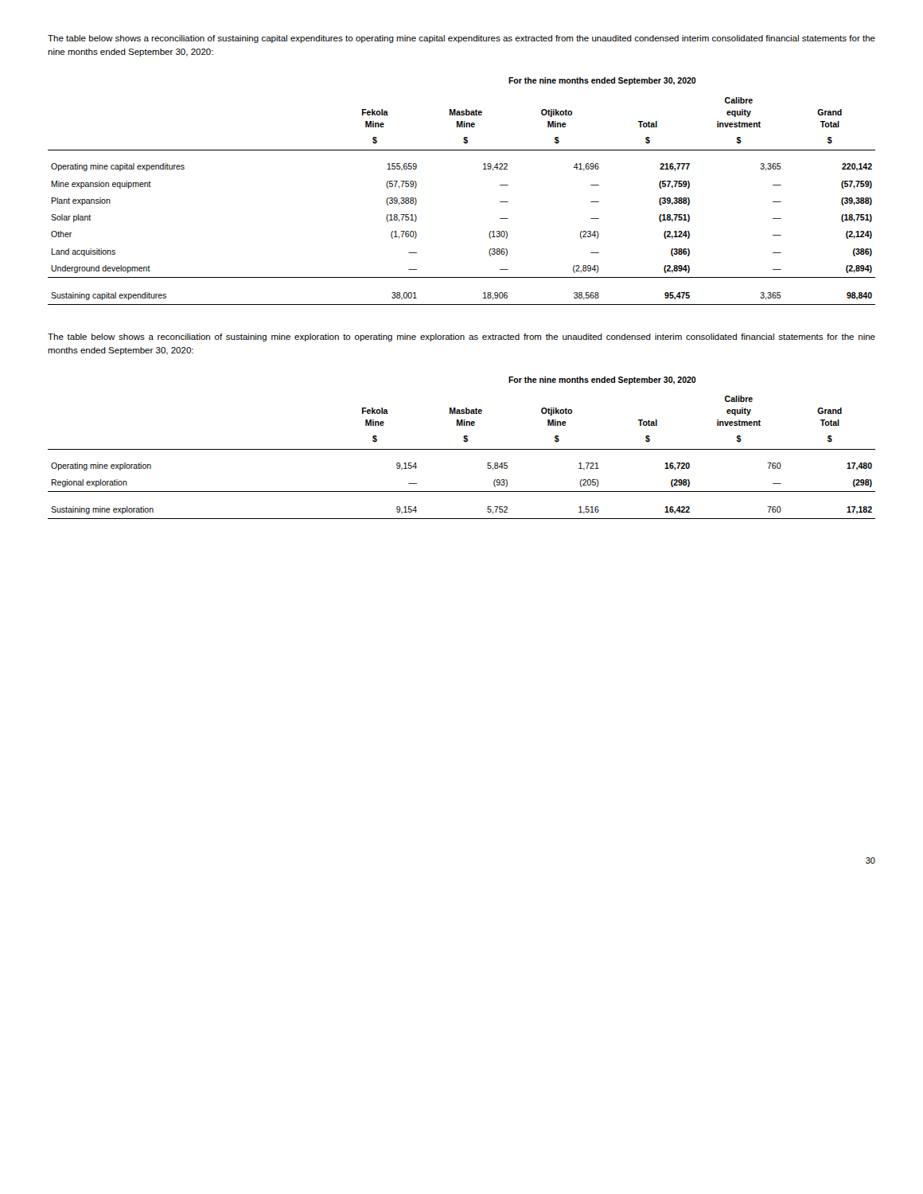The table below shows a reconciliation of sustaining capital expenditures to operating mine capital expenditures as extracted from the unaudited condensed interim consolidated financial statements for the nine months ended September 30, 2020:
| | For the nine months ended September 30, 2020 |
| | Fekola Mine | Masbate Mine | Otjikoto Mine | Total | Calibre equity investment | Grand Total |
| | $ | $ | $ | $ | $ | $ |
| Operating mine capital expenditures | 155,659 | 19,422 | 41,696 | 216,777 | 3,365 | 220,142 |
| Mine expansion equipment | (57,759) | — | — | (57,759) | — | (57,759) |
| Plant expansion | (39,388) | — | — | (39,388) | — | (39,388) |
| Solar plant | (18,751) | — | — | (18,751) | — | (18,751) |
| Other | (1,760) | (130) | (234) | (2,124) | — | (2,124) |
| Land acquisitions | — | (386) | — | (386) | — | (386) |
| Underground development | — | — | (2,894) | (2,894) | — | (2,894) |
| Sustaining capital expenditures | 38,001 | 18,906 | 38,568 | 95,475 | 3,365 | 98,840 |
The table below shows a reconciliation of sustaining mine exploration to operating mine exploration as extracted from the unaudited condensed interim consolidated financial statements for the nine months ended September 30, 2020:
| | For the nine months ended September 30, 2020 |
| | Fekola Mine | Masbate Mine | Otjikoto Mine | Total | Calibre equity investment | Grand Total |
| | $ | $ | $ | $ | $ | $ |
| Operating mine exploration | 9,154 | 5,845 | 1,721 | 16,720 | 760 | 17,480 |
| Regional exploration | — | (93) | (205) | (298) | — | (298) |
| Sustaining mine exploration | 9,154 | 5,752 | 1,516 | 16,422 | 760 | 17,182 |
30